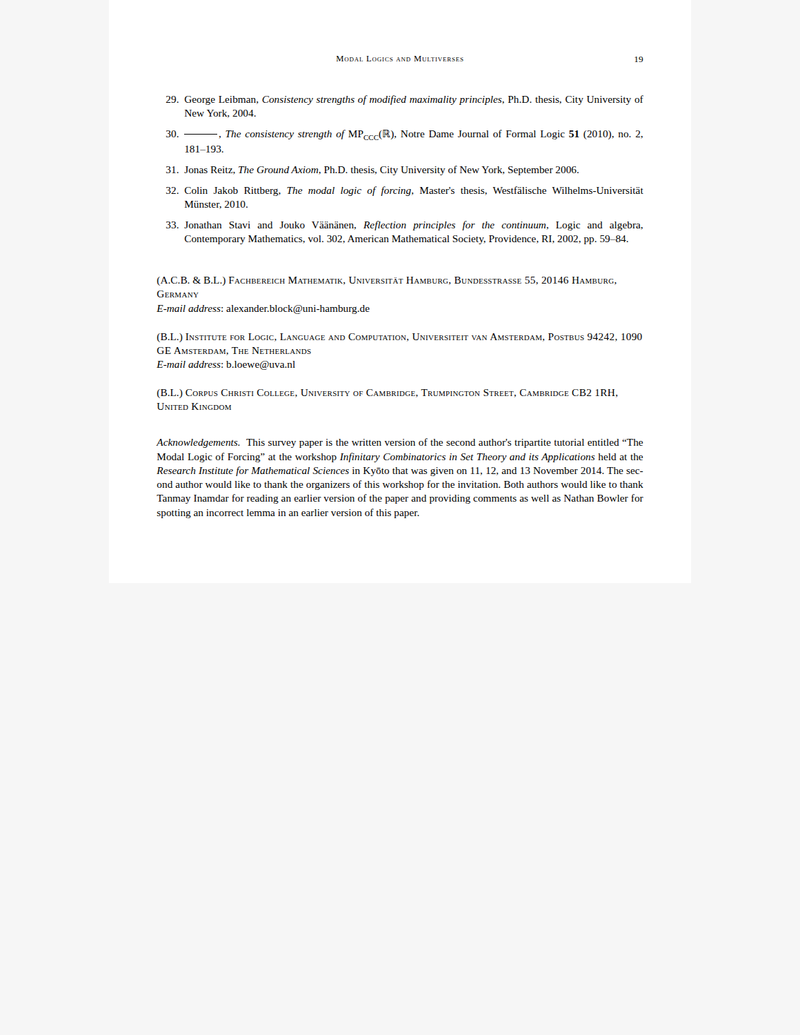Modal Logics and Multiverses 19
George Leibman, Consistency strengths of modified maximality principles, Ph.D. thesis, City University of New York, 2004.
, The consistency strength of MPCCC(ℝ), Notre Dame Journal of Formal Logic 51 (2010), no. 2, 181–193.
Jonas Reitz, The Ground Axiom, Ph.D. thesis, City University of New York, September 2006.
Colin Jakob Rittberg, The modal logic of forcing, Master's thesis, Westfälische Wilhelms-Universität Münster, 2010.
Jonathan Stavi and Jouko Väänänen, Reflection principles for the continuum, Logic and algebra, Contemporary Mathematics, vol. 302, American Mathematical Society, Providence, RI, 2002, pp. 59–84.
(A.C.B. & B.L.) Fachbereich Mathematik, Universität Hamburg, Bundesstrasse 55, 20146 Hamburg, Germany
E-mail address: alexander.block@uni-hamburg.de
(B.L.) Institute for Logic, Language and Computation, Universiteit van Amsterdam, Postbus 94242, 1090 GE Amsterdam, The Netherlands
E-mail address: b.loewe@uva.nl
(B.L.) Corpus Christi College, University of Cambridge, Trumpington Street, Cambridge CB2 1RH, United Kingdom
Acknowledgements. This survey paper is the written version of the second author's tripartite tutorial entitled “The Modal Logic of Forcing” at the workshop Infinitary Combinatorics in Set Theory and its Applications held at the Research Institute for Mathematical Sciences in Kyōto that was given on 11, 12, and 13 November 2014. The second author would like to thank the organizers of this workshop for the invitation. Both authors would like to thank Tanmay Inamdar for reading an earlier version of the paper and providing comments as well as Nathan Bowler for spotting an incorrect lemma in an earlier version of this paper.